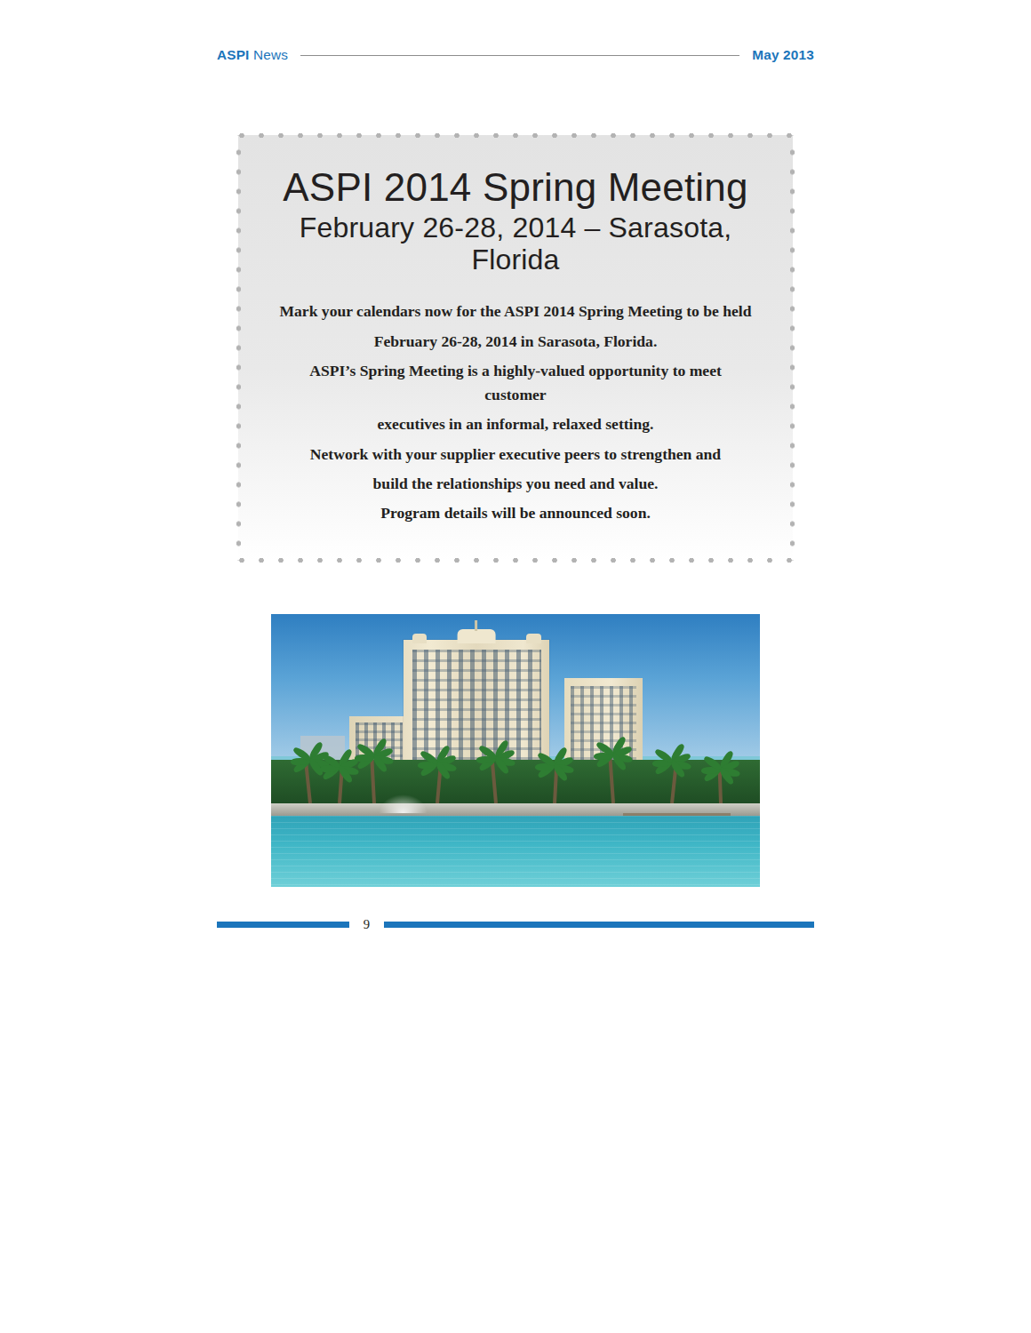ASPI News
May 2013
ASPI 2014 Spring Meeting
February 26-28, 2014 – Sarasota, Florida
Mark your calendars now for the ASPI 2014 Spring Meeting to be held
February 26-28, 2014 in Sarasota, Florida.
ASPI’s Spring Meeting is a highly-valued opportunity to meet customer
executives in an informal, relaxed setting.
Network with your supplier executive peers to strengthen and
build the relationships you need and value.
Program details will be announced soon.
9